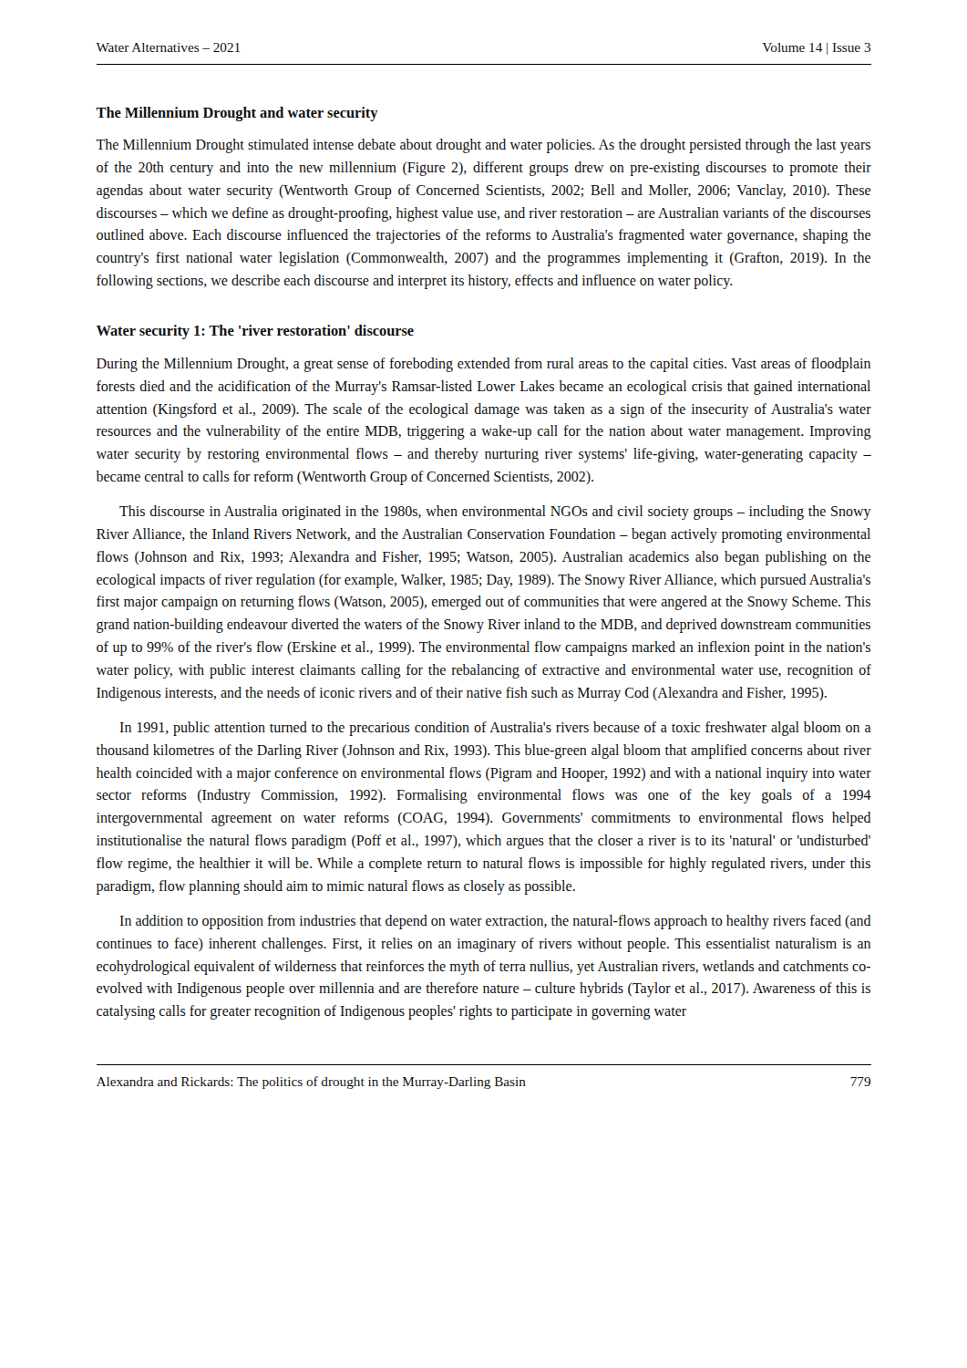Water Alternatives – 2021 Volume 14 | Issue 3
The Millennium Drought and water security
The Millennium Drought stimulated intense debate about drought and water policies. As the drought persisted through the last years of the 20th century and into the new millennium (Figure 2), different groups drew on pre-existing discourses to promote their agendas about water security (Wentworth Group of Concerned Scientists, 2002; Bell and Moller, 2006; Vanclay, 2010). These discourses – which we define as drought-proofing, highest value use, and river restoration – are Australian variants of the discourses outlined above. Each discourse influenced the trajectories of the reforms to Australia's fragmented water governance, shaping the country's first national water legislation (Commonwealth, 2007) and the programmes implementing it (Grafton, 2019). In the following sections, we describe each discourse and interpret its history, effects and influence on water policy.
Water security 1: The 'river restoration' discourse
During the Millennium Drought, a great sense of foreboding extended from rural areas to the capital cities. Vast areas of floodplain forests died and the acidification of the Murray's Ramsar-listed Lower Lakes became an ecological crisis that gained international attention (Kingsford et al., 2009). The scale of the ecological damage was taken as a sign of the insecurity of Australia's water resources and the vulnerability of the entire MDB, triggering a wake-up call for the nation about water management. Improving water security by restoring environmental flows – and thereby nurturing river systems' life-giving, water-generating capacity – became central to calls for reform (Wentworth Group of Concerned Scientists, 2002).
This discourse in Australia originated in the 1980s, when environmental NGOs and civil society groups – including the Snowy River Alliance, the Inland Rivers Network, and the Australian Conservation Foundation – began actively promoting environmental flows (Johnson and Rix, 1993; Alexandra and Fisher, 1995; Watson, 2005). Australian academics also began publishing on the ecological impacts of river regulation (for example, Walker, 1985; Day, 1989). The Snowy River Alliance, which pursued Australia's first major campaign on returning flows (Watson, 2005), emerged out of communities that were angered at the Snowy Scheme. This grand nation-building endeavour diverted the waters of the Snowy River inland to the MDB, and deprived downstream communities of up to 99% of the river's flow (Erskine et al., 1999). The environmental flow campaigns marked an inflexion point in the nation's water policy, with public interest claimants calling for the rebalancing of extractive and environmental water use, recognition of Indigenous interests, and the needs of iconic rivers and of their native fish such as Murray Cod (Alexandra and Fisher, 1995).
In 1991, public attention turned to the precarious condition of Australia's rivers because of a toxic freshwater algal bloom on a thousand kilometres of the Darling River (Johnson and Rix, 1993). This blue-green algal bloom that amplified concerns about river health coincided with a major conference on environmental flows (Pigram and Hooper, 1992) and with a national inquiry into water sector reforms (Industry Commission, 1992). Formalising environmental flows was one of the key goals of a 1994 intergovernmental agreement on water reforms (COAG, 1994). Governments' commitments to environmental flows helped institutionalise the natural flows paradigm (Poff et al., 1997), which argues that the closer a river is to its 'natural' or 'undisturbed' flow regime, the healthier it will be. While a complete return to natural flows is impossible for highly regulated rivers, under this paradigm, flow planning should aim to mimic natural flows as closely as possible.
In addition to opposition from industries that depend on water extraction, the natural-flows approach to healthy rivers faced (and continues to face) inherent challenges. First, it relies on an imaginary of rivers without people. This essentialist naturalism is an ecohydrological equivalent of wilderness that reinforces the myth of terra nullius, yet Australian rivers, wetlands and catchments co-evolved with Indigenous people over millennia and are therefore nature – culture hybrids (Taylor et al., 2017). Awareness of this is catalysing calls for greater recognition of Indigenous peoples' rights to participate in governing water
Alexandra and Rickards: The politics of drought in the Murray-Darling Basin 779